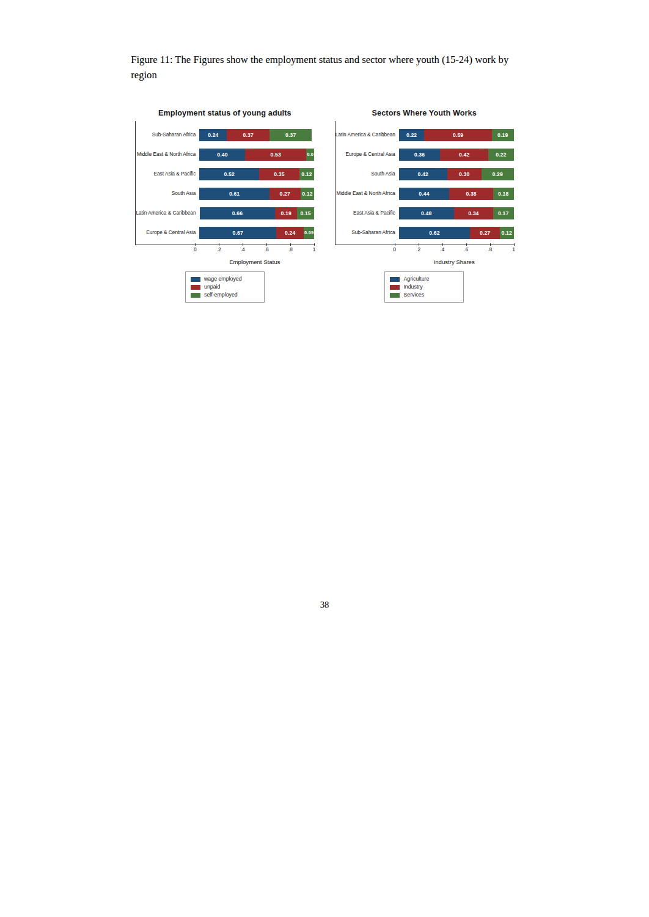Figure 11: The Figures show the employment status and sector where youth (15-24) work by region
Employment status of young adults
Sub-Saharan Africa
0.24
0.37
0.37
Middle East & North Africa
0.40
0.53
0.0
East Asia & Pacific
0.52
0.35
0.12
South Asia
0.61
0.27
0.12
Latin America & Caribbean
0.66
0.19
0.15
Europe & Central Asia
0.67
0.24
0.09
0 .2 .4 .6 .8 1
Employment Status
wage employed
unpaid
self-employed
Sectors Where Youth Works
Latin America & Caribbean
0.22
0.59
0.19
Europe & Central Asia
0.36
0.42
0.22
South Asia
0.42
0.30
0.29
Middle East & North Africa
0.44
0.38
0.18
East Asia & Pacific
0.48
0.34
0.17
Sub-Saharan Africa
0.62
0.27
0.12
0 .2 .4 .6 .8 1
Industry Shares
Agriculture
Industry
Services
38